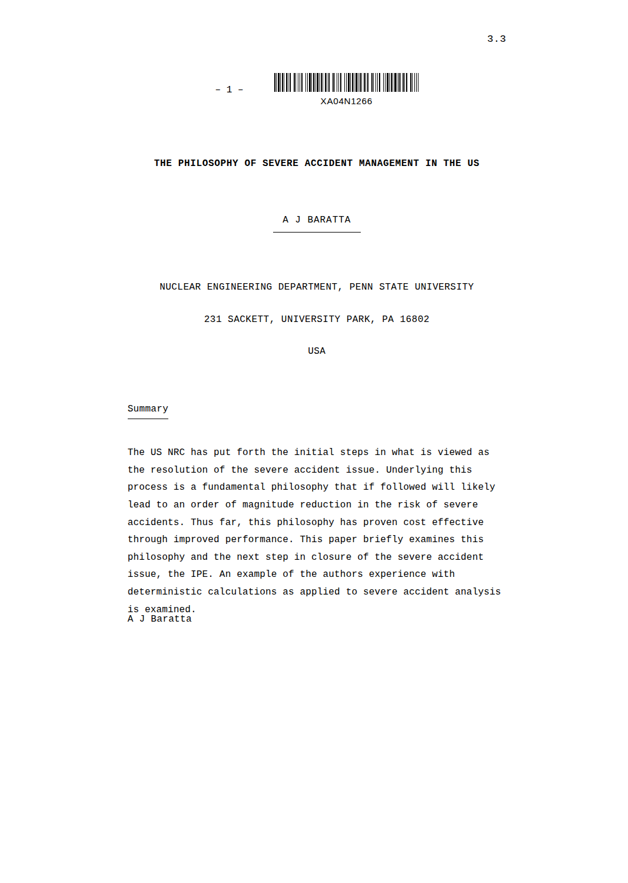3.3
– 1 –
XA04N1266
THE PHILOSOPHY OF SEVERE ACCIDENT MANAGEMENT IN THE US
A J BARATTA
NUCLEAR ENGINEERING DEPARTMENT, PENN STATE UNIVERSITY
231 SACKETT, UNIVERSITY PARK, PA 16802
USA
Summary
The US NRC has put forth the initial steps in what is viewed as the resolution of the severe accident issue. Underlying this process is a fundamental philosophy that if followed will likely lead to an order of magnitude reduction in the risk of severe accidents. Thus far, this philosophy has proven cost effective through improved performance. This paper briefly examines this philosophy and the next step in closure of the severe accident issue, the IPE. An example of the authors experience with deterministic calculations as applied to severe accident analysis is examined.
A J Baratta